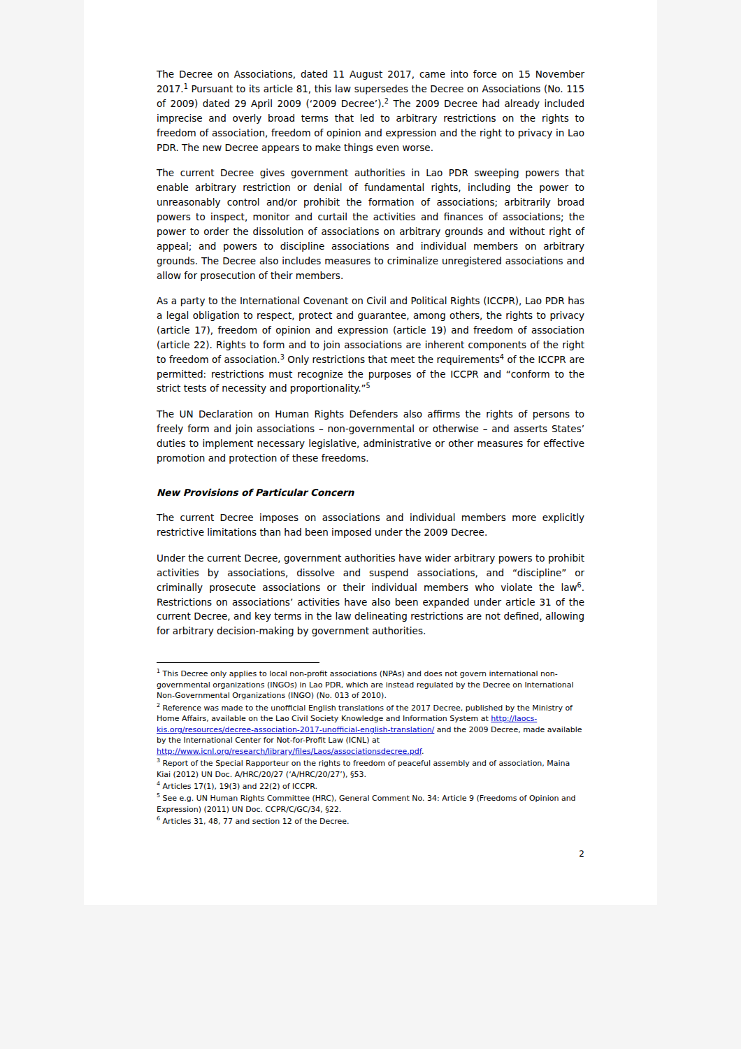The Decree on Associations, dated 11 August 2017, came into force on 15 November 2017.1 Pursuant to its article 81, this law supersedes the Decree on Associations (No. 115 of 2009) dated 29 April 2009 (‘2009 Decree’).2 The 2009 Decree had already included imprecise and overly broad terms that led to arbitrary restrictions on the rights to freedom of association, freedom of opinion and expression and the right to privacy in Lao PDR. The new Decree appears to make things even worse.
The current Decree gives government authorities in Lao PDR sweeping powers that enable arbitrary restriction or denial of fundamental rights, including the power to unreasonably control and/or prohibit the formation of associations; arbitrarily broad powers to inspect, monitor and curtail the activities and finances of associations; the power to order the dissolution of associations on arbitrary grounds and without right of appeal; and powers to discipline associations and individual members on arbitrary grounds. The Decree also includes measures to criminalize unregistered associations and allow for prosecution of their members.
As a party to the International Covenant on Civil and Political Rights (ICCPR), Lao PDR has a legal obligation to respect, protect and guarantee, among others, the rights to privacy (article 17), freedom of opinion and expression (article 19) and freedom of association (article 22). Rights to form and to join associations are inherent components of the right to freedom of association.3 Only restrictions that meet the requirements4 of the ICCPR are permitted: restrictions must recognize the purposes of the ICCPR and “conform to the strict tests of necessity and proportionality.”5
The UN Declaration on Human Rights Defenders also affirms the rights of persons to freely form and join associations – non-governmental or otherwise – and asserts States’ duties to implement necessary legislative, administrative or other measures for effective promotion and protection of these freedoms.
New Provisions of Particular Concern
The current Decree imposes on associations and individual members more explicitly restrictive limitations than had been imposed under the 2009 Decree.
Under the current Decree, government authorities have wider arbitrary powers to prohibit activities by associations, dissolve and suspend associations, and “discipline” or criminally prosecute associations or their individual members who violate the law6. Restrictions on associations’ activities have also been expanded under article 31 of the current Decree, and key terms in the law delineating restrictions are not defined, allowing for arbitrary decision-making by government authorities.
1 This Decree only applies to local non-profit associations (NPAs) and does not govern international non-governmental organizations (INGOs) in Lao PDR, which are instead regulated by the Decree on International Non-Governmental Organizations (INGO) (No. 013 of 2010).
2 Reference was made to the unofficial English translations of the 2017 Decree, published by the Ministry of Home Affairs, available on the Lao Civil Society Knowledge and Information System at http://laocs-kis.org/resources/decree-association-2017-unofficial-english-translation/ and the 2009 Decree, made available by the International Center for Not-for-Profit Law (ICNL) at http://www.icnl.org/research/library/files/Laos/associationsdecree.pdf.
3 Report of the Special Rapporteur on the rights to freedom of peaceful assembly and of association, Maina Kiai (2012) UN Doc. A/HRC/20/27 (‘A/HRC/20/27’), §53.
4 Articles 17(1), 19(3) and 22(2) of ICCPR.
5 See e.g. UN Human Rights Committee (HRC), General Comment No. 34: Article 9 (Freedoms of Opinion and Expression) (2011) UN Doc. CCPR/C/GC/34, §22.
6 Articles 31, 48, 77 and section 12 of the Decree.
2